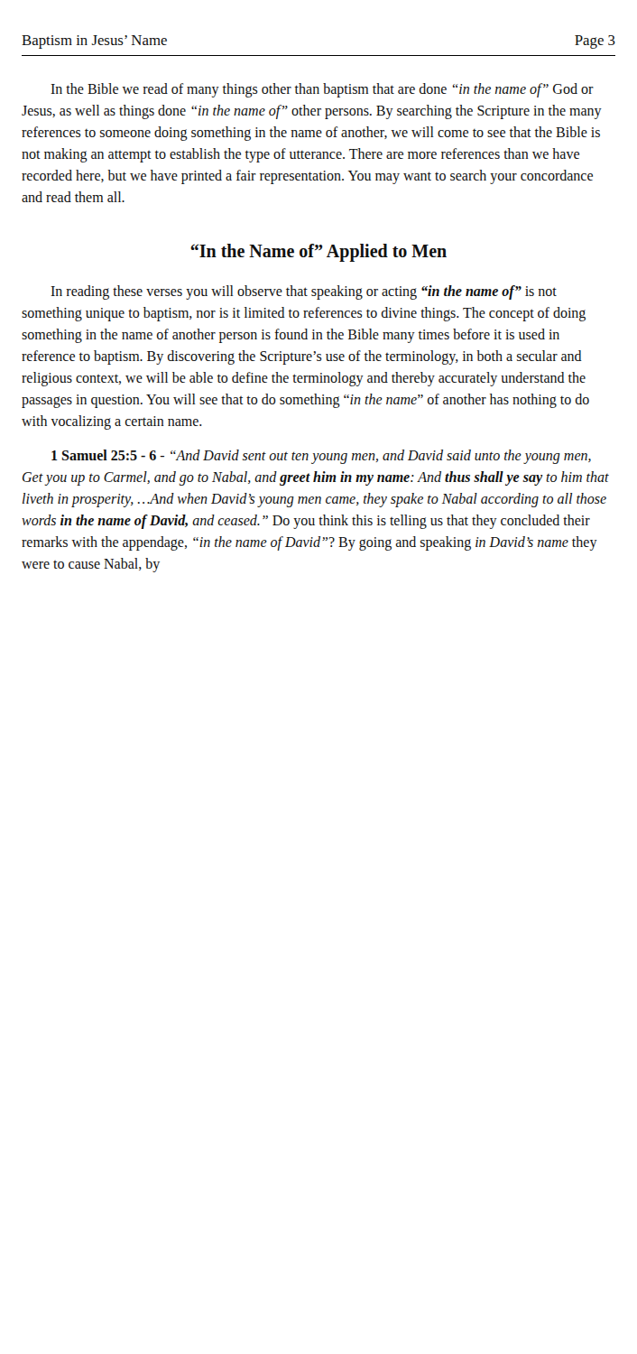Baptism in Jesus’ Name Page 3
In the Bible we read of many things other than baptism that are done “in the name of” God or Jesus, as well as things done “in the name of” other persons. By searching the Scripture in the many references to someone doing something in the name of another, we will come to see that the Bible is not making an attempt to establish the type of utterance. There are more references than we have recorded here, but we have printed a fair representation. You may want to search your concordance and read them all.
“In the Name of” Applied to Men
In reading these verses you will observe that speaking or acting “in the name of” is not something unique to baptism, nor is it limited to references to divine things. The concept of doing something in the name of another person is found in the Bible many times before it is used in reference to baptism. By discovering the Scripture’s use of the terminology, in both a secular and religious context, we will be able to define the terminology and thereby accurately understand the passages in question. You will see that to do something “in the name” of another has nothing to do with vocalizing a certain name.
1 Samuel 25:5 - 6 - “And David sent out ten young men, and David said unto the young men, Get you up to Carmel, and go to Nabal, and greet him in my name: And thus shall ye say to him that liveth in prosperity, …And when David’s young men came, they spake to Nabal according to all those words in the name of David, and ceased.” Do you think this is telling us that they concluded their remarks with the appendage, “in the name of David”? By going and speaking in David’s name they were to cause Nabal, by